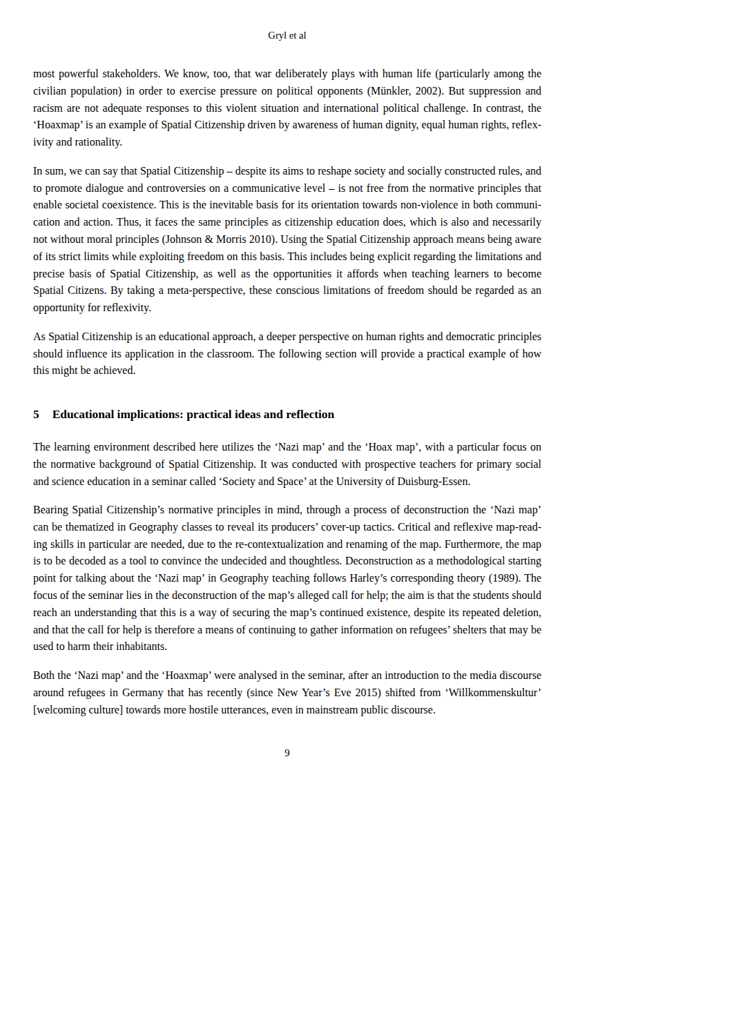Gryl et al
most powerful stakeholders. We know, too, that war deliberately plays with human life (particularly among the civilian population) in order to exercise pressure on political opponents (Münkler, 2002). But suppression and racism are not adequate responses to this violent situation and international political challenge. In contrast, the ‘Hoaxmap’ is an example of Spatial Citizenship driven by awareness of human dignity, equal human rights, reflexivity and rationality.
In sum, we can say that Spatial Citizenship – despite its aims to reshape society and socially constructed rules, and to promote dialogue and controversies on a communicative level – is not free from the normative principles that enable societal coexistence. This is the inevitable basis for its orientation towards non-violence in both communication and action. Thus, it faces the same principles as citizenship education does, which is also and necessarily not without moral principles (Johnson & Morris 2010). Using the Spatial Citizenship approach means being aware of its strict limits while exploiting freedom on this basis. This includes being explicit regarding the limitations and precise basis of Spatial Citizenship, as well as the opportunities it affords when teaching learners to become Spatial Citizens. By taking a meta-perspective, these conscious limitations of freedom should be regarded as an opportunity for reflexivity.
As Spatial Citizenship is an educational approach, a deeper perspective on human rights and democratic principles should influence its application in the classroom. The following section will provide a practical example of how this might be achieved.
5 Educational implications: practical ideas and reflection
The learning environment described here utilizes the ‘Nazi map’ and the ‘Hoax map’, with a particular focus on the normative background of Spatial Citizenship. It was conducted with prospective teachers for primary social and science education in a seminar called ‘Society and Space’ at the University of Duisburg-Essen.
Bearing Spatial Citizenship’s normative principles in mind, through a process of deconstruction the ‘Nazi map’ can be thematized in Geography classes to reveal its producers’ cover-up tactics. Critical and reflexive map-reading skills in particular are needed, due to the re-contextualization and renaming of the map. Furthermore, the map is to be decoded as a tool to convince the undecided and thoughtless. Deconstruction as a methodological starting point for talking about the ‘Nazi map’ in Geography teaching follows Harley’s corresponding theory (1989). The focus of the seminar lies in the deconstruction of the map’s alleged call for help; the aim is that the students should reach an understanding that this is a way of securing the map’s continued existence, despite its repeated deletion, and that the call for help is therefore a means of continuing to gather information on refugees’ shelters that may be used to harm their inhabitants.
Both the ‘Nazi map’ and the ‘Hoaxmap’ were analysed in the seminar, after an introduction to the media discourse around refugees in Germany that has recently (since New Year’s Eve 2015) shifted from ‘Willkommenskultur’ [welcoming culture] towards more hostile utterances, even in mainstream public discourse.
9